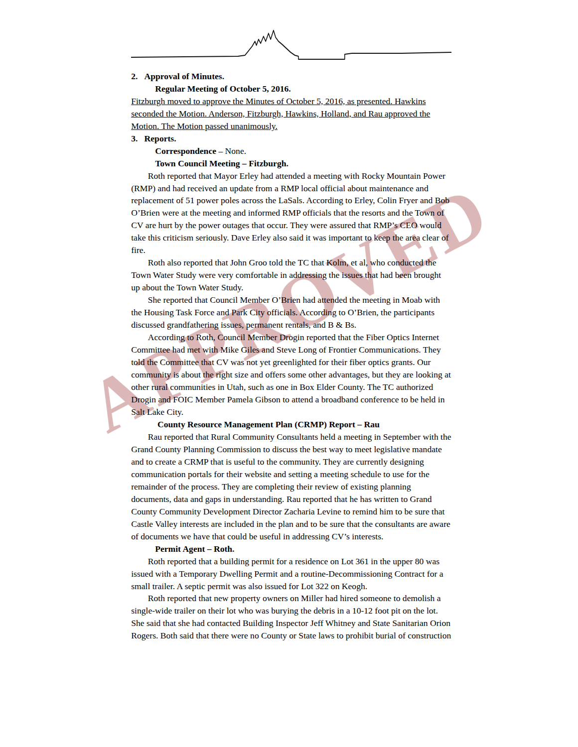APPROVED
2. Approval of Minutes.
Regular Meeting of October 5, 2016.
Fitzburgh moved to approve the Minutes of October 5, 2016, as presented. Hawkins seconded the Motion. Anderson, Fitzburgh, Hawkins, Holland, and Rau approved the Motion. The Motion passed unanimously.
3. Reports.
Correspondence – None.
Town Council Meeting – Fitzburgh.
Roth reported that Mayor Erley had attended a meeting with Rocky Mountain Power (RMP) and had received an update from a RMP local official about maintenance and replacement of 51 power poles across the LaSals. According to Erley, Colin Fryer and Bob O’Brien were at the meeting and informed RMP officials that the resorts and the Town of CV are hurt by the power outages that occur. They were assured that RMP’s CEO would take this criticism seriously. Dave Erley also said it was important to keep the area clear of fire.
Roth also reported that John Groo told the TC that Kolm, et al, who conducted the Town Water Study were very comfortable in addressing the issues that had been brought up about the Town Water Study.
She reported that Council Member O’Brien had attended the meeting in Moab with the Housing Task Force and Park City officials. According to O’Brien, the participants discussed grandfathering issues, permanent rentals, and B & Bs.
According to Roth, Council Member Drogin reported that the Fiber Optics Internet Committee had met with Mike Giles and Steve Long of Frontier Communications. They told the Committee that CV was not yet greenlighted for their fiber optics grants. Our community is about the right size and offers some other advantages, but they are looking at other rural communities in Utah, such as one in Box Elder County. The TC authorized Drogin and FOIC Member Pamela Gibson to attend a broadband conference to be held in Salt Lake City.
County Resource Management Plan (CRMP) Report – Rau
Rau reported that Rural Community Consultants held a meeting in September with the Grand County Planning Commission to discuss the best way to meet legislative mandate and to create a CRMP that is useful to the community. They are currently designing communication portals for their website and setting a meeting schedule to use for the remainder of the process. They are completing their review of existing planning documents, data and gaps in understanding. Rau reported that he has written to Grand County Community Development Director Zacharia Levine to remind him to be sure that Castle Valley interests are included in the plan and to be sure that the consultants are aware of documents we have that could be useful in addressing CV’s interests.
Permit Agent – Roth.
Roth reported that a building permit for a residence on Lot 361 in the upper 80 was issued with a Temporary Dwelling Permit and a routine-Decommissioning Contract for a small trailer. A septic permit was also issued for Lot 322 on Keogh.
Roth reported that new property owners on Miller had hired someone to demolish a single-wide trailer on their lot who was burying the debris in a 10-12 foot pit on the lot. She said that she had contacted Building Inspector Jeff Whitney and State Sanitarian Orion Rogers. Both said that there were no County or State laws to prohibit burial of construction